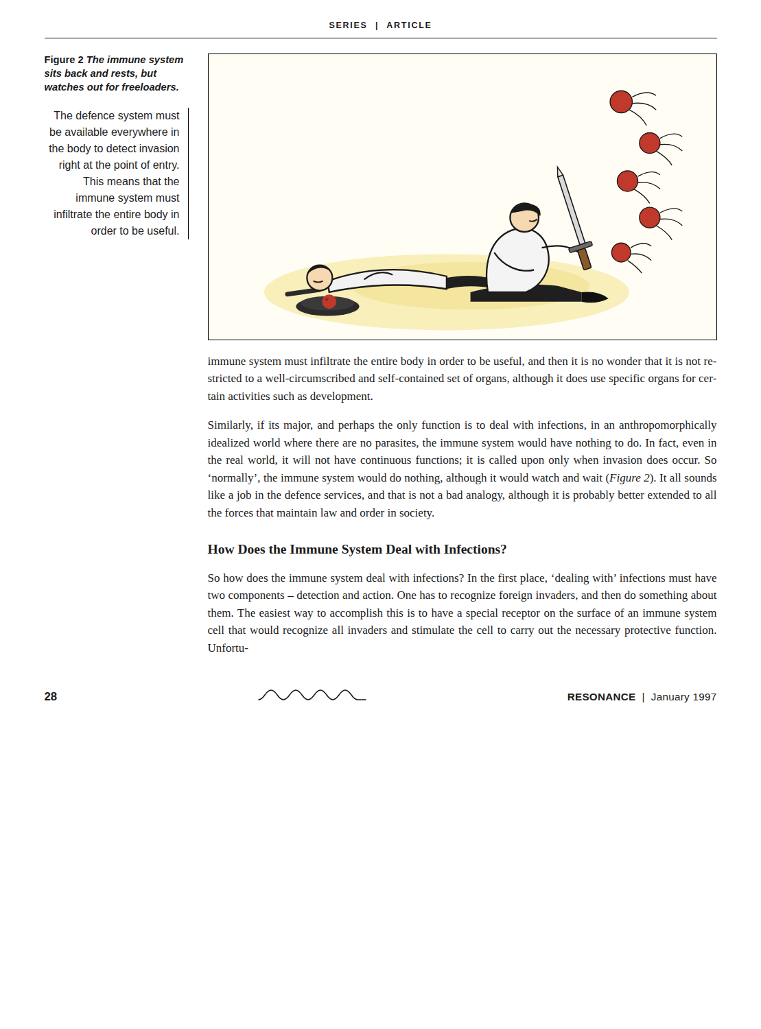SERIES | ARTICLE
Figure 2 The immune system sits back and rests, but watches out for freeloaders.
The defence system must be available everywhere in the body to detect invasion right at the point of entry. This means that the immune system must infiltrate the entire body in order to be useful.
immune system must infiltrate the entire body in order to be useful, and then it is no wonder that it is not restricted to a well-circumscribed and self-contained set of organs, although it does use specific organs for certain activities such as development.
Similarly, if its major, and perhaps the only function is to deal with infections, in an anthropomorphically idealized world where there are no parasites, the immune system would have nothing to do. In fact, even in the real world, it will not have continuous functions; it is called upon only when invasion does occur. So ‘normally’, the immune system would do nothing, although it would watch and wait (Figure 2). It all sounds like a job in the defence services, and that is not a bad analogy, although it is probably better extended to all the forces that maintain law and order in society.
How Does the Immune System Deal with Infections?
So how does the immune system deal with infections? In the first place, ‘dealing with’ infections must have two components – detection and action. One has to recognize foreign invaders, and then do something about them. The easiest way to accomplish this is to have a special receptor on the surface of an immune system cell that would recognize all invaders and stimulate the cell to carry out the necessary protective function. Unfortu-
28
RESONANCE | January 1997